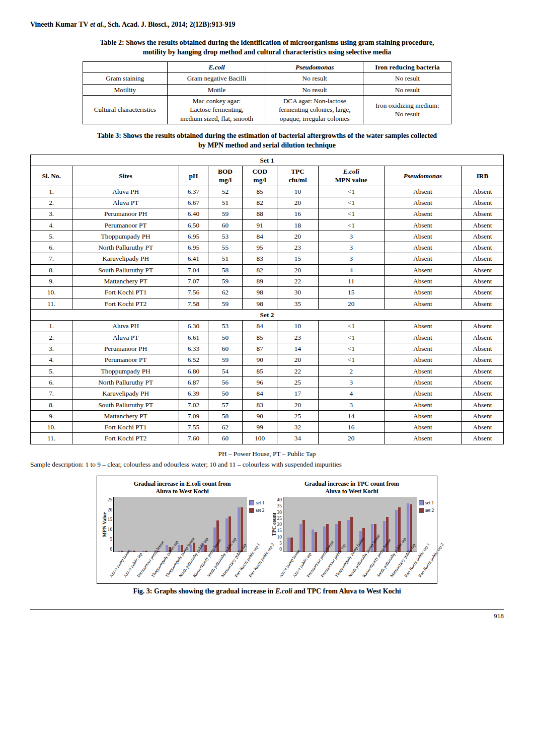Vineeth Kumar TV et al., Sch. Acad. J. Biosci., 2014; 2(12B):913-919
Table 2: Shows the results obtained during the identification of microorganisms using gram staining procedure,
motility by hanging drop method and cultural characteristics using selective media
| | E.coil | Pseudomonas | Iron reducing bacteria |
| --- | --- | --- | --- |
| Gram staining | Gram negative Bacilli | No result | No result |
| Motility | Motile | No result | No result |
| Cultural characteristics | Mac conkey agar: Lactose fermenting, medium sized, flat, smooth | DCA agar: Non-lactose fermenting colonies, large, opaque, irregular colonies | Iron oxidizing medium: No result |
Table 3: Shows the results obtained during the estimation of bacterial aftergrowths of the water samples collected
by MPN method and serial dilution technique
| Set 1 |
| Sl. No. | Sites | pH | BOD mg/l | COD mg/l | TPC cfu/ml | E.coli MPN value | Pseudomonas | IRB |
| 1. | Aluva PH | 6.37 | 52 | 85 | 10 | <1 | Absent | Absent |
| 2. | Aluva PT | 6.67 | 51 | 82 | 20 | <1 | Absent | Absent |
| 3. | Perumanoor PH | 6.40 | 59 | 88 | 16 | <1 | Absent | Absent |
| 4. | Perumanoor PT | 6.50 | 60 | 91 | 18 | <1 | Absent | Absent |
| 5. | Thoppumpady PH | 6.95 | 53 | 84 | 20 | 3 | Absent | Absent |
| 6. | North Palluruthy PT | 6.95 | 55 | 95 | 23 | 3 | Absent | Absent |
| 7. | Karuvelipady PH | 6.41 | 51 | 83 | 15 | 3 | Absent | Absent |
| 8. | South Palluruthy PT | 7.04 | 58 | 82 | 20 | 4 | Absent | Absent |
| 9. | Mattanchery PT | 7.07 | 59 | 89 | 22 | 11 | Absent | Absent |
| 10. | Fort Kochi PT1 | 7.56 | 62 | 98 | 30 | 15 | Absent | Absent |
| 11. | Fort Kochi PT2 | 7.58 | 59 | 98 | 35 | 20 | Absent | Absent |
| Set 2 |
| 1. | Aluva PH | 6.30 | 53 | 84 | 10 | <1 | Absent | Absent |
| 2. | Aluva PT | 6.61 | 50 | 85 | 23 | <1 | Absent | Absent |
| 3. | Perumanoor PH | 6.33 | 60 | 87 | 14 | <1 | Absent | Absent |
| 4. | Perumanoor PT | 6.52 | 59 | 90 | 20 | <1 | Absent | Absent |
| 5. | Thoppumpady PH | 6.80 | 54 | 85 | 22 | 2 | Absent | Absent |
| 6. | North Palluruthy PT | 6.87 | 56 | 96 | 25 | 3 | Absent | Absent |
| 7. | Karuvelipady PH | 6.39 | 50 | 84 | 17 | 4 | Absent | Absent |
| 8. | South Palluruthy PT | 7.02 | 57 | 83 | 20 | 3 | Absent | Absent |
| 9. | Mattanchery PT | 7.09 | 58 | 90 | 25 | 14 | Absent | Absent |
| 10. | Fort Kochi PT1 | 7.55 | 62 | 99 | 32 | 16 | Absent | Absent |
| 11. | Fort Kochi PT2 | 7.60 | 60 | 100 | 34 | 20 | Absent | Absent |
PH – Power House, PT – Public Tap
Sample description: 1 to 9 – clear, colourless and odourless water; 10 and 11 – colourless with suspended impurities
Gradual increase in E.coli count from
Aluva to West Kochi
MPN Value
2520151050
set 1
set 2
Aluva pump house Aluva public tap Perumanoor pump house Thoppumpady public tap Thoppumpady pump house North palluruthy public tap Karuvelipady pump house South palluruthy public tap Mattanchery public tap Fort Kochi public tap 1 Fort Kochi public tap 2
Gradual increase in TPC count from
Aluva to West Kochi
TPC count
4035302520151050
set 1
set 2
Aluva pump house Aluva public tap Perumanoor pump house Perumanoor public tap Thoppumpady pump house North palluruthy pump house Karuvelipady pump house South palluruthy public tap Mattanchery public tap Fort Kochi public tap 1 Fort Kochi public tap 2
Fig. 3: Graphs showing the gradual increase in E.coli and TPC from Aluva to West Kochi
918